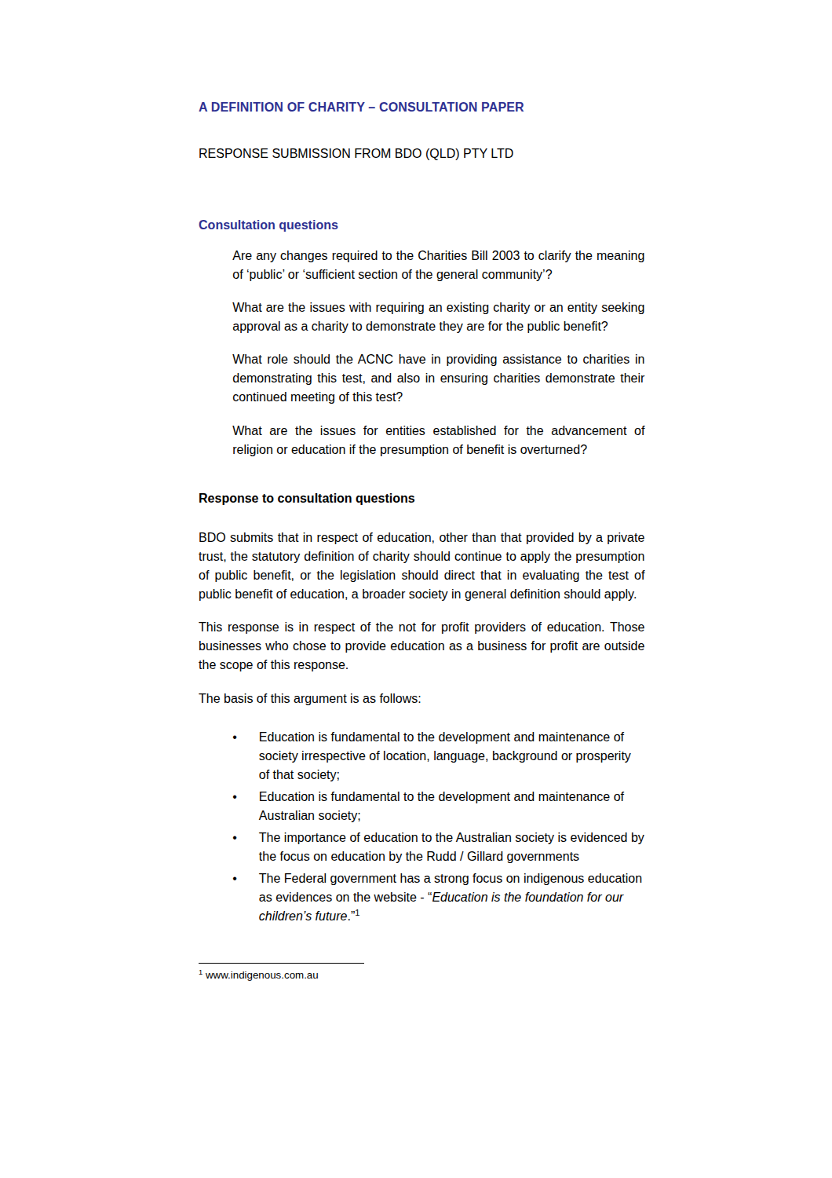A DEFINITION OF CHARITY – CONSULTATION PAPER
RESPONSE SUBMISSION FROM BDO (QLD) PTY LTD
Consultation questions
Are any changes required to the Charities Bill 2003 to clarify the meaning of ‘public’ or ‘sufficient section of the general community’?
What are the issues with requiring an existing charity or an entity seeking approval as a charity to demonstrate they are for the public benefit?
What role should the ACNC have in providing assistance to charities in demonstrating this test, and also in ensuring charities demonstrate their continued meeting of this test?
What are the issues for entities established for the advancement of religion or education if the presumption of benefit is overturned?
Response to consultation questions
BDO submits that in respect of education, other than that provided by a private trust, the statutory definition of charity should continue to apply the presumption of public benefit, or the legislation should direct that in evaluating the test of public benefit of education, a broader society in general definition should apply.
This response is in respect of the not for profit providers of education. Those businesses who chose to provide education as a business for profit are outside the scope of this response.
The basis of this argument is as follows:
Education is fundamental to the development and maintenance of society irrespective of location, language, background or prosperity of that society;
Education is fundamental to the development and maintenance of Australian society;
The importance of education to the Australian society is evidenced by the focus on education by the Rudd / Gillard governments
The Federal government has a strong focus on indigenous education as evidences on the website - “Education is the foundation for our children’s future.”1
1 www.indigenous.com.au